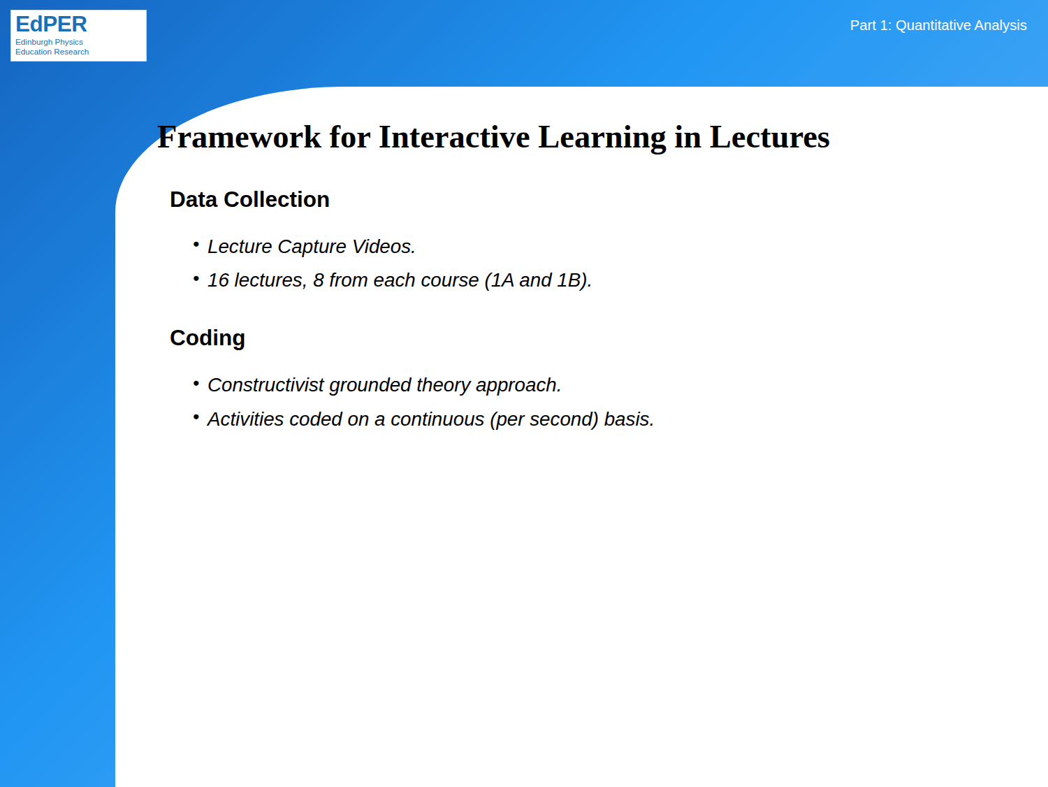EdPER
Edinburgh Physics
Education Research
Part 1: Quantitative Analysis
Framework for Interactive Learning in Lectures
Data Collection
Lecture Capture Videos.
16 lectures, 8 from each course (1A and 1B).
Coding
Constructivist grounded theory approach.
Activities coded on a continuous (per second) basis.